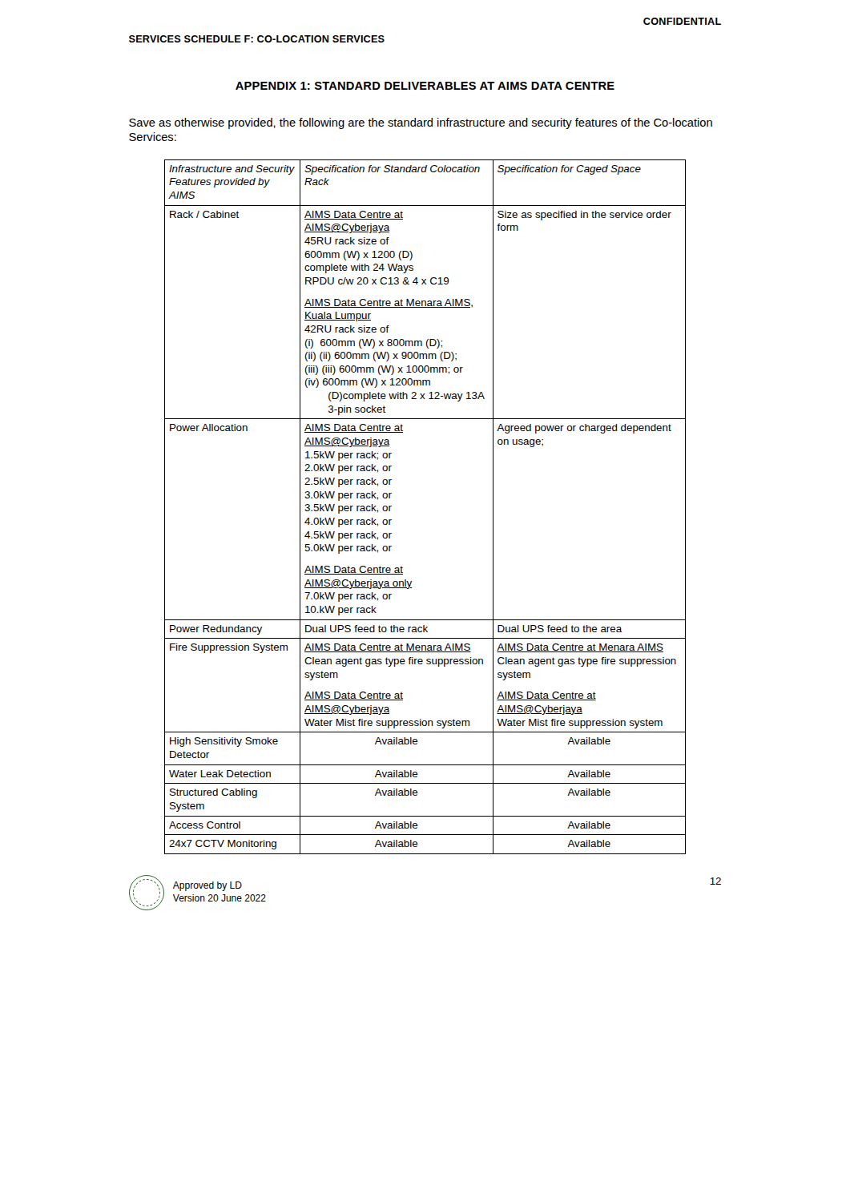CONFIDENTIAL
SERVICES SCHEDULE F: CO-LOCATION SERVICES
APPENDIX 1: STANDARD DELIVERABLES AT AIMS DATA CENTRE
Save as otherwise provided, the following are the standard infrastructure and security features of the Co-location Services:
| Infrastructure and Security Features provided by AIMS | Specification for Standard Colocation Rack | Specification for Caged Space |
| --- | --- | --- |
| Rack / Cabinet | AIMS Data Centre at AIMS@Cyberjaya 45RU rack size of 600mm (W) x 1200 (D) complete with 24 Ways RPDU c/w 20 x C13 & 4 x C19 AIMS Data Centre at Menara AIMS, Kuala Lumpur 42RU rack size of (i) 600mm (W) x 800mm (D); (ii) (ii) 600mm (W) x 900mm (D); (iii) (iii) 600mm (W) x 1000mm; or (iv) 600mm (W) x 1200mm (D)complete with 2 x 12-way 13A 3-pin socket | Size as specified in the service order form |
| Power Allocation | AIMS Data Centre at AIMS@Cyberjaya 1.5kW per rack; or 2.0kW per rack, or 2.5kW per rack, or 3.0kW per rack, or 3.5kW per rack, or 4.0kW per rack, or 4.5kW per rack, or 5.0kW per rack, or AIMS Data Centre at AIMS@Cyberjaya only 7.0kW per rack, or 10.kW per rack | Agreed power or charged dependent on usage; |
| Power Redundancy | Dual UPS feed to the rack | Dual UPS feed to the area |
| Fire Suppression System | AIMS Data Centre at Menara AIMS Clean agent gas type fire suppression system AIMS Data Centre at AIMS@Cyberjaya Water Mist fire suppression system | AIMS Data Centre at Menara AIMS Clean agent gas type fire suppression system AIMS Data Centre at AIMS@Cyberjaya Water Mist fire suppression system |
| High Sensitivity Smoke Detector | Available | Available |
| Water Leak Detection | Available | Available |
| Structured Cabling System | Available | Available |
| Access Control | Available | Available |
| 24x7 CCTV Monitoring | Available | Available |
12
Approved by LD
Version 20 June 2022